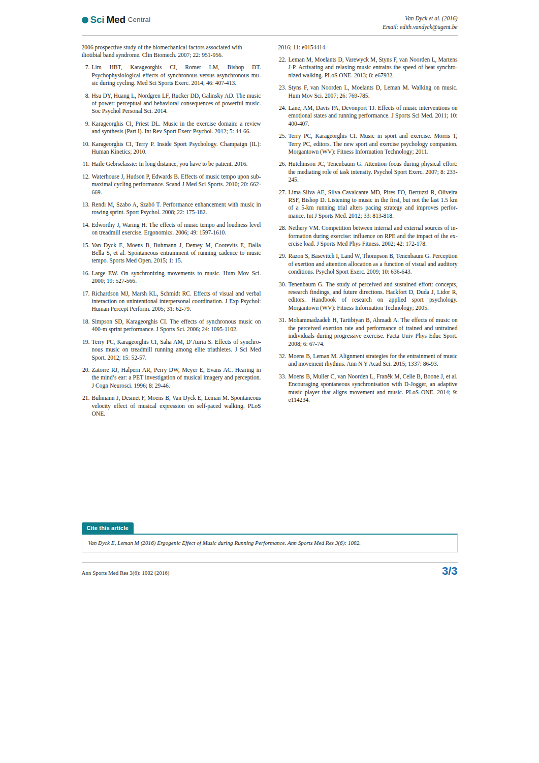Sci Med Central
Van Dyck et al. (2016)
Email: edith.vandyck@ugent.be
2006 prospective study of the biomechanical factors associated with iliotibial band syndrome. Clin Biomech. 2007; 22: 951-956.
7. Lim HBT, Karageorghis CI, Romer LM, Bishop DT. Psychophysiological effects of synchronous versus asynchronous music during cycling. Med Sci Sports Exerc. 2014; 46: 407-413.
8. Hsu DY, Huang L, Nordgren LF, Rucker DD, Galinsky AD. The music of power: perceptual and behavioral consequences of powerful music. Soc Psychol Personal Sci. 2014.
9. Karageorghis CI, Priest DL. Music in the exercise domain: a review and synthesis (Part I). Int Rev Sport Exerc Psychol. 2012; 5: 44-66.
10. Karageorghis CI, Terry P. Inside Sport Psychology. Champaign (IL): Human Kinetics; 2010.
11. Haile Gebrselassie: In long distance, you have to be patient. 2016.
12. Waterhouse J, Hudson P, Edwards B. Effects of music tempo upon submaximal cycling performance. Scand J Med Sci Sports. 2010; 20: 662-669.
13. Rendi M, Szabo A, Szabó T. Performance enhancement with music in rowing sprint. Sport Psychol. 2008; 22: 175-182.
14. Edworthy J, Waring H. The effects of music tempo and loudness level on treadmill exercise. Ergonomics. 2006; 49: 1597-1610.
15. Van Dyck E, Moens B, Buhmann J, Demey M, Coorevits E, Dalla Bella S, et al. Spontaneous entrainment of running cadence to music tempo. Sports Med Open. 2015; 1: 15.
16. Large EW. On synchronizing movements to music. Hum Mov Sci. 2000; 19: 527-566.
17. Richardson MJ, Marsh KL, Schmidt RC. Effects of visual and verbal interaction on unintentional interpersonal coordination. J Exp Psychol: Human Percept Perform. 2005; 31: 62-79.
18. Simpson SD, Karageorghis CI. The effects of synchronous music on 400-m sprint performance. J Sports Sci. 2006; 24: 1095-1102.
19. Terry PC, Karageorghis CI, Saha AM, D’Auria S. Effects of synchronous music on treadmill running among elite triathletes. J Sci Med Sport. 2012; 15: 52-57.
20. Zatorre RJ, Halpern AR, Perry DW, Meyer E, Evans AC. Hearing in the mind’s ear: a PET investigation of musical imagery and perception. J Cogn Neurosci. 1996; 8: 29-46.
21. Buhmann J, Desmet F, Moens B, Van Dyck E, Leman M. Spontaneous velocity effect of musical expression on self-paced walking. PLoS ONE.
2016; 11: e0154414.
22. Leman M, Moelants D, Varewyck M, Styns F, van Noorden L, Martens J-P. Activating and relaxing music entrains the speed of beat synchronized walking. PLoS ONE. 2013; 8: e67932.
23. Styns F, van Noorden L, Moelants D, Leman M. Walking on music. Hum Mov Sci. 2007; 26: 769-785.
24. Lane, AM, Davis PA, Devonport TJ. Effects of music interventions on emotional states and running performance. J Sports Sci Med. 2011; 10: 400-407.
25. Terry PC, Karageorghis CI. Music in sport and exercise. Morris T, Terry PC, editors. The new sport and exercise psychology companion. Morgantown (WV): Fitness Information Technology; 2011.
26. Hutchinson JC, Tenenbaum G. Attention focus during physical effort: the mediating role of task intensity. Psychol Sport Exerc. 2007; 8: 233-245.
27. Lima-Silva AE, Silva-Cavalcante MD, Pires FO, Bertuzzi R, Oliveira RSF, Bishop D. Listening to music in the first, but not the last 1.5 km of a 5-km running trial alters pacing strategy and improves performance. Int J Sports Med. 2012; 33: 813-818.
28. Nethery VM. Competition between internal and external sources of information during exercise: influence on RPE and the impact of the exercise load. J Sports Med Phys Fitness. 2002; 42: 172-178.
29. Razon S, Basevitch I, Land W, Thompson B, Tenenbaum G. Perception of exertion and attention allocation as a function of visual and auditory conditions. Psychol Sport Exerc. 2009; 10: 636-643.
30. Tenenbaum G. The study of perceived and sustained effort: concepts, research findings, and future directions. Hackfort D, Duda J, Lidor R, editors. Handbook of research on applied sport psychology. Morgantown (WV): Fitness Information Technology; 2005.
31. Mohammadzadeh H, Tartibiyan B, Ahmadi A. The effects of music on the perceived exertion rate and performance of trained and untrained individuals during progressive exercise. Facta Univ Phys Educ Sport. 2008; 6: 67-74.
32. Moens B, Leman M. Alignment strategies for the entrainment of music and movement rhythms. Ann N Y Acad Sci. 2015; 1337: 86-93.
33. Moens B, Muller C, van Noorden L, Franěk M, Celie B, Boone J, et al. Encouraging spontaneous synchronisation with D-Jogger, an adaptive music player that aligns movement and music. PLoS ONE. 2014; 9: e114234.
Cite this article
Van Dyck E, Leman M (2016) Ergogenic Effect of Music during Running Performance. Ann Sports Med Res 3(6): 1082.
Ann Sports Med Res 3(6): 1082 (2016)
3/3